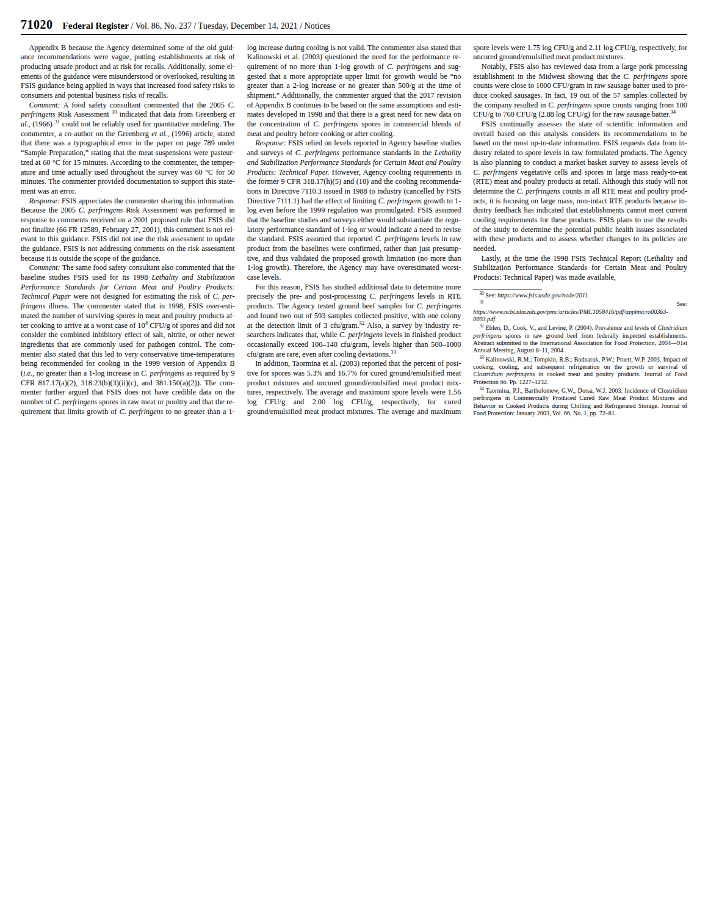71020
Federal Register / Vol. 86, No. 237 / Tuesday, December 14, 2021 / Notices
Appendix B because the Agency determined some of the old guidance recommendations were vague, putting establishments at risk of producing unsafe product and at risk for recalls. Additionally, some elements of the guidance were misunderstood or overlooked, resulting in FSIS guidance being applied in ways that increased food safety risks to consumers and potential business risks of recalls.
Comment: A food safety consultant commented that the 2005 C. perfringens Risk Assessment 30 indicated that data from Greenberg et al., (1966) 31 could not be reliably used for quantitative modeling. The commenter, a co-author on the Greenberg et al., (1996) article, stated that there was a typographical error in the paper on page 789 under “Sample Preparation,” stating that the meat suspensions were pasteurized at 60 °C for 15 minutes. According to the commenter, the temperature and time actually used throughout the survey was 60 °C for 50 minutes. The commenter provided documentation to support this statement was an error.
Response: FSIS appreciates the commenter sharing this information. Because the 2005 C. perfringens Risk Assessment was performed in response to comments received on a 2001 proposed rule that FSIS did not finalize (66 FR 12589, February 27, 2001), this comment is not relevant to this guidance. FSIS did not use the risk assessment to update the guidance. FSIS is not addressing comments on the risk assessment because it is outside the scope of the guidance.
Comment: The same food safety consultant also commented that the baseline studies FSIS used for its 1998 Lethality and Stabilization Performance Standards for Certain Meat and Poultry Products: Technical Paper were not designed for estimating the risk of C. perfringens illness. The commenter stated that in 1998, FSIS over-estimated the number of surviving spores in meat and poultry products after cooking to arrive at a worst case of 104 CFU/g of spores and did not consider the combined inhibitory effect of salt, nitrite, or other newer ingredients that are commonly used for pathogen control. The commenter also stated that this led to very conservative time-temperatures being recommended for cooling in the 1999 version of Appendix B (i.e., no greater than a 1-log increase in C. perfringens as required by 9 CFR 817.17(a)(2), 318.23(b)(3)(ii)(c), and 381.150(a)(2)). The commenter further argued that FSIS does not have credible data on the number of C. perfringens spores in raw meat or poultry and that the requirement that limits growth of C. perfringens to no greater than a 1-log increase during cooling is not valid. The commenter also stated that Kalinowski et al. (2003) questioned the need for the performance requirement of no more than 1-log growth of C. perfringens and suggested that a more appropriate upper limit for growth would be “no greater than a 2-log increase or no greater than 500/g at the time of shipment.” Additionally, the commenter argued that the 2017 revision of Appendix B continues to be based on the same assumptions and estimates developed in 1998 and that there is a great need for new data on the concentration of C. perfringens spores in commercial blends of meat and poultry before cooking or after cooling.
Response: FSIS relied on levels reported in Agency baseline studies and surveys of C. perfringens performance standards in the Lethality and Stabilization Performance Standards for Certain Meat and Poultry Products: Technical Paper. However, Agency cooling requirements in the former 9 CFR 318.17(h)(5) and (10) and the cooling recommendations in Directive 7110.3 issued in 1988 to industry (cancelled by FSIS Directive 7111.1) had the effect of limiting C. perfringens growth to 1-log even before the 1999 regulation was promulgated. FSIS assumed that the baseline studies and surveys either would substantiate the regulatory performance standard of 1-log or would indicate a need to revise the standard. FSIS assumed that reported C. perfringens levels in raw product from the baselines were confirmed, rather than just presumptive, and thus validated the proposed growth limitation (no more than 1-log growth). Therefore, the Agency may have overestimated worst-case levels.
For this reason, FSIS has studied additional data to determine more precisely the pre- and post-processing C. perfringens levels in RTE products. The Agency tested ground beef samples for C. perfringens and found two out of 593 samples collected positive, with one colony at the detection limit of 3 cfu/gram.32 Also, a survey by industry researchers indicates that, while C. perfringens levels in finished product occasionally exceed 100–140 cfu/gram, levels higher than 500–1000 cfu/gram are rare, even after cooling deviations.33
In addition, Taormina et al. (2003) reported that the percent of positive for spores was 5.3% and 16.7% for cured ground/emulsified meat product mixtures and uncured ground/emulsified meat product mixtures, respectively. The average and maximum spore levels were 1.56 log CFU/g and 2.00 log CFU/g, respectively, for cured ground/emulsified meat product mixtures. The average and maximum spore levels were 1.75 log CFU/g and 2.11 log CFU/g, respectively, for uncured ground/emulsified meat product mixtures.
Notably, FSIS also has reviewed data from a large pork processing establishment in the Midwest showing that the C. perfringens spore counts were close to 1000 CFU/gram in raw sausage batter used to produce cooked sausages. In fact, 19 out of the 57 samples collected by the company resulted in C. perfringens spore counts ranging from 100 CFU/g to 760 CFU/g (2.88 log CFU/g) for the raw sausage batter.34
FSIS continually assesses the state of scientific information and overall based on this analysis considers its recommendations to be based on the most up-to-date information. FSIS requests data from industry related to spore levels in raw formulated products. The Agency is also planning to conduct a market basket survey to assess levels of C. perfringens vegetative cells and spores in large mass ready-to-eat (RTE) meat and poultry products at retail. Although this study will not determine the C. perfringens counts in all RTE meat and poultry products, it is focusing on large mass, non-intact RTE products because industry feedback has indicated that establishments cannot meet current cooling requirements for these products. FSIS plans to use the results of the study to determine the potential public health issues associated with these products and to assess whether changes to its policies are needed.
Lastly, at the time the 1998 FSIS Technical Report (Lethality and Stabilization Performance Standards for Certain Meat and Poultry Products: Technical Paper) was made available,
30 See: https://www.fsis.usda.gov/node/2011.
31 See: https://www.ncbi.nlm.nih.gov/pmc/articles/PMC1058416/pdf/applmicro00363-0093.pdf.
32 Eblen, D., Cook, V., and Levine, P. (2004). Prevalence and levels of Clostridium perfringens spores in raw ground beef from federally inspected establishments. Abstract submitted to the International Association for Food Protection, 2004—91st Annual Meeting, August 8–11, 2004.
33 Kalinowski, R.M.; Tompkin, R.B.; Bodnaruk, P.W.; Pruett, W.P. 2003. Impact of cooking, cooling, and subsequent refrigeration on the growth or survival of Clostridium perfringens in cooked meat and poultry products. Journal of Food Protection 66. Pp. 1227–1232.
34 Taormina, P.J., Bartholomew, G.W., Dorsa, W.J. 2003. Incidence of Clostridium perfringens in Commercially Produced Cured Raw Meat Product Mixtures and Behavior in Cooked Products during Chilling and Refrigerated Storage. Journal of Food Protection: January 2003, Vol. 66, No. 1, pp. 72–81.